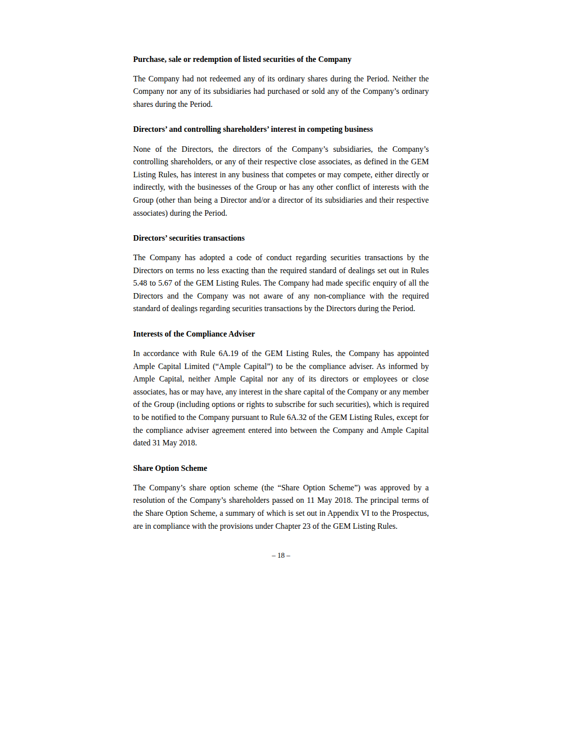Purchase, sale or redemption of listed securities of the Company
The Company had not redeemed any of its ordinary shares during the Period. Neither the Company nor any of its subsidiaries had purchased or sold any of the Company’s ordinary shares during the Period.
Directors’ and controlling shareholders’ interest in competing business
None of the Directors, the directors of the Company’s subsidiaries, the Company’s controlling shareholders, or any of their respective close associates, as defined in the GEM Listing Rules, has interest in any business that competes or may compete, either directly or indirectly, with the businesses of the Group or has any other conflict of interests with the Group (other than being a Director and/or a director of its subsidiaries and their respective associates) during the Period.
Directors’ securities transactions
The Company has adopted a code of conduct regarding securities transactions by the Directors on terms no less exacting than the required standard of dealings set out in Rules 5.48 to 5.67 of the GEM Listing Rules. The Company had made specific enquiry of all the Directors and the Company was not aware of any non-compliance with the required standard of dealings regarding securities transactions by the Directors during the Period.
Interests of the Compliance Adviser
In accordance with Rule 6A.19 of the GEM Listing Rules, the Company has appointed Ample Capital Limited (“Ample Capital”) to be the compliance adviser. As informed by Ample Capital, neither Ample Capital nor any of its directors or employees or close associates, has or may have, any interest in the share capital of the Company or any member of the Group (including options or rights to subscribe for such securities), which is required to be notified to the Company pursuant to Rule 6A.32 of the GEM Listing Rules, except for the compliance adviser agreement entered into between the Company and Ample Capital dated 31 May 2018.
Share Option Scheme
The Company’s share option scheme (the “Share Option Scheme”) was approved by a resolution of the Company’s shareholders passed on 11 May 2018. The principal terms of the Share Option Scheme, a summary of which is set out in Appendix VI to the Prospectus, are in compliance with the provisions under Chapter 23 of the GEM Listing Rules.
– 18 –